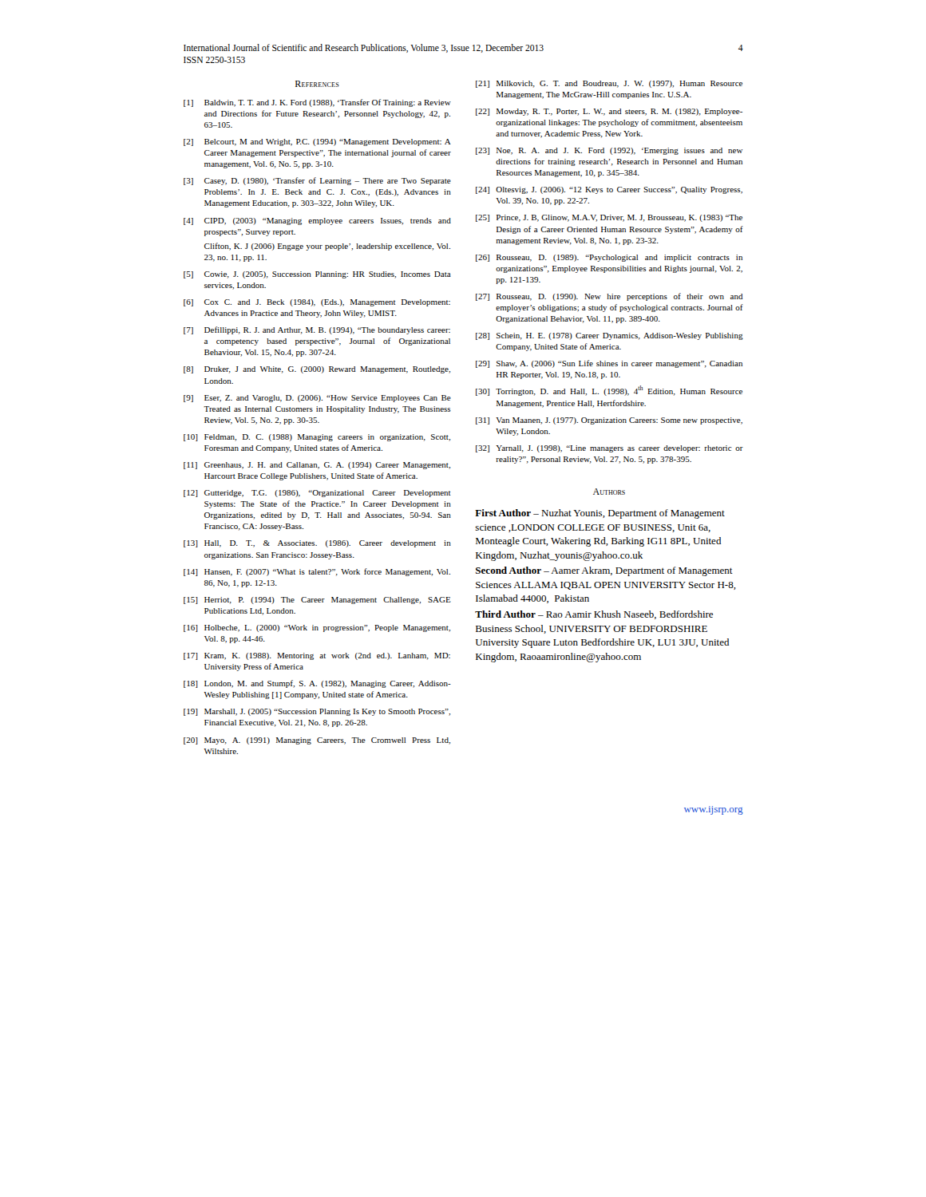International Journal of Scientific and Research Publications, Volume 3, Issue 12, December 2013
ISSN 2250-3153 4
References
[1] Baldwin, T. T. and J. K. Ford (1988), ‘Transfer Of Training: a Review and Directions for Future Research’, Personnel Psychology, 42, p. 63–105.
[2] Belcourt, M and Wright, P.C. (1994) “Management Development: A Career Management Perspective”, The international journal of career management, Vol. 6, No. 5, pp. 3-10.
[3] Casey, D. (1980), ‘Transfer of Learning – There are Two Separate Problems’. In J. E. Beck and C. J. Cox., (Eds.), Advances in Management Education, p. 303–322, John Wiley, UK.
[4]
CIPD, (2003) “Managing employee careers Issues, trends and prospects”, Survey report.
Clifton, K. J (2006) Engage your people’, leadership excellence, Vol. 23, no. 11, pp. 11.
[5] Cowie, J. (2005), Succession Planning: HR Studies, Incomes Data services, London.
[6] Cox C. and J. Beck (1984), (Eds.), Management Development: Advances in Practice and Theory, John Wiley, UMIST.
[7] Defillippi, R. J. and Arthur, M. B. (1994), “The boundaryless career: a competency based perspective”, Journal of Organizational Behaviour, Vol. 15, No.4, pp. 307-24.
[8] Druker, J and White, G. (2000) Reward Management, Routledge, London.
[9] Eser, Z. and Varoglu, D. (2006). “How Service Employees Can Be Treated as Internal Customers in Hospitality Industry, The Business Review, Vol. 5, No. 2, pp. 30-35.
[10] Feldman, D. C. (1988) Managing careers in organization, Scott, Foresman and Company, United states of America.
[11] Greenhaus, J. H. and Callanan, G. A. (1994) Career Management, Harcourt Brace College Publishers, United State of America.
[12] Gutteridge, T.G. (1986), “Organizational Career Development Systems: The State of the Practice.” In Career Development in Organizations, edited by D, T. Hall and Associates, 50-94. San Francisco, CA: Jossey-Bass.
[13] Hall, D. T., & Associates. (1986). Career development in organizations. San Francisco: Jossey-Bass.
[14] Hansen, F. (2007) “What is talent?”, Work force Management, Vol. 86, No, 1, pp. 12-13.
[15] Herriot, P. (1994) The Career Management Challenge, SAGE Publications Ltd, London.
[16] Holbeche, L. (2000) “Work in progression”, People Management, Vol. 8, pp. 44-46.
[17] Kram, K. (1988). Mentoring at work (2nd ed.). Lanham, MD: University Press of America
[18] London, M. and Stumpf, S. A. (1982), Managing Career, Addison-Wesley Publishing [1] Company, United state of America.
[19] Marshall, J. (2005) “Succession Planning Is Key to Smooth Process”, Financial Executive, Vol. 21, No. 8, pp. 26-28.
[20] Mayo, A. (1991) Managing Careers, The Cromwell Press Ltd, Wiltshire.
[21] Milkovich, G. T. and Boudreau, J. W. (1997), Human Resource Management, The McGraw-Hill companies Inc. U.S.A.
[22] Mowday, R. T., Porter, L. W., and steers, R. M. (1982), Employee-organizational linkages: The psychology of commitment, absenteeism and turnover, Academic Press, New York.
[23] Noe, R. A. and J. K. Ford (1992), ‘Emerging issues and new directions for training research’, Research in Personnel and Human Resources Management, 10, p. 345–384.
[24] Oltesvig, J. (2006). “12 Keys to Career Success”, Quality Progress, Vol. 39, No. 10, pp. 22-27.
[25] Prince, J. B, Glinow, M.A.V, Driver, M. J, Brousseau, K. (1983) “The Design of a Career Oriented Human Resource System”, Academy of management Review, Vol. 8, No. 1, pp. 23-32.
[26] Rousseau, D. (1989). “Psychological and implicit contracts in organizations”, Employee Responsibilities and Rights journal, Vol. 2, pp. 121-139.
[27] Rousseau, D. (1990). New hire perceptions of their own and employer’s obligations; a study of psychological contracts. Journal of Organizational Behavior, Vol. 11, pp. 389-400.
[28] Schein, H. E. (1978) Career Dynamics, Addison-Wesley Publishing Company, United State of America.
[29] Shaw, A. (2006) “Sun Life shines in career management”, Canadian HR Reporter, Vol. 19, No.18, p. 10.
[30] Torrington, D. and Hall, L. (1998), 4th Edition, Human Resource Management, Prentice Hall, Hertfordshire.
[31] Van Maanen, J. (1977). Organization Careers: Some new prospective, Wiley, London.
[32] Yarnall, J. (1998), “Line managers as career developer: rhetoric or reality?”, Personal Review, Vol. 27, No. 5, pp. 378-395.
Authors
First Author – Nuzhat Younis, Department of Management science ,LONDON COLLEGE OF BUSINESS, Unit 6a, Monteagle Court, Wakering Rd, Barking IG11 8PL, United Kingdom, Nuzhat_younis@yahoo.co.uk
Second Author – Aamer Akram, Department of Management Sciences ALLAMA IQBAL OPEN UNIVERSITY Sector H-8, Islamabad 44000, Pakistan
Third Author – Rao Aamir Khush Naseeb, Bedfordshire Business School, UNIVERSITY OF BEDFORDSHIRE University Square Luton Bedfordshire UK, LU1 3JU, United Kingdom, Raoaamironline@yahoo.com
www.ijsrp.org